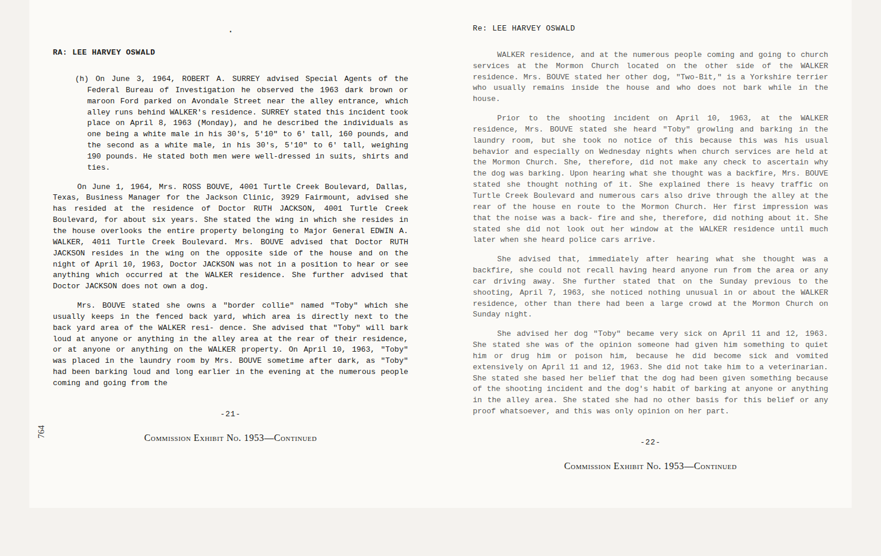.
RA: LEE HARVEY OSWALD
(h) On June 3, 1964, ROBERT A. SURREY advised Special Agents of the Federal Bureau of Investigation he observed the 1963 dark brown or maroon Ford parked on Avondale Street near the alley entrance, which alley runs behind WALKER's residence. SURREY stated this incident took place on April 8, 1963 (Monday), and he described the individuals as one being a white male in his 30's, 5'10" to 6' tall, 160 pounds, and the second as a white male, in his 30's, 5'10" to 6' tall, weighing 190 pounds. He stated both men were well-dressed in suits, shirts and ties.
On June 1, 1964, Mrs. ROSS BOUVE, 4001 Turtle Creek Boulevard, Dallas, Texas, Business Manager for the Jackson Clinic, 3929 Fairmount, advised she has resided at the residence of Doctor RUTH JACKSON, 4001 Turtle Creek Boulevard, for about six years. She stated the wing in which she resides in the house overlooks the entire property belonging to Major General EDWIN A. WALKER, 4011 Turtle Creek Boulevard. Mrs. BOUVE advised that Doctor RUTH JACKSON resides in the wing on the opposite side of the house and on the night of April 10, 1963, Doctor JACKSON was not in a position to hear or see anything which occurred at the WALKER residence. She further advised that Doctor JACKSON does not own a dog.
Mrs. BOUVE stated she owns a "border collie" named "Toby" which she usually keeps in the fenced back yard, which area is directly next to the back yard area of the WALKER resi- dence. She advised that "Toby" will bark loud at anyone or anything in the alley area at the rear of their residence, or at anyone or anything on the WALKER property. On April 10, 1963, "Toby" was placed in the laundry room by Mrs. BOUVE sometime after dark, as "Toby" had been barking loud and long earlier in the evening at the numerous people coming and going from the
-21-
Commission Exhibit No. 1953—Continued
764
Re: LEE HARVEY OSWALD
WALKER residence, and at the numerous people coming and going to church services at the Mormon Church located on the other side of the WALKER residence. Mrs. BOUVE stated her other dog, "Two-Bit," is a Yorkshire terrier who usually remains inside the house and who does not bark while in the house.
Prior to the shooting incident on April 10, 1963, at the WALKER residence, Mrs. BOUVE stated she heard "Toby" growling and barking in the laundry room, but she took no notice of this because this was his usual behavior and especially on Wednesday nights when church services are held at the Mormon Church. She, therefore, did not make any check to ascertain why the dog was barking. Upon hearing what she thought was a backfire, Mrs. BOUVE stated she thought nothing of it. She explained there is heavy traffic on Turtle Creek Boulevard and numerous cars also drive through the alley at the rear of the house en route to the Mormon Church. Her first impression was that the noise was a back- fire and she, therefore, did nothing about it. She stated she did not look out her window at the WALKER residence until much later when she heard police cars arrive.
She advised that, immediately after hearing what she thought was a backfire, she could not recall having heard anyone run from the area or any car driving away. She further stated that on the Sunday previous to the shooting, April 7, 1963, she noticed nothing unusual in or about the WALKER residence, other than there had been a large crowd at the Mormon Church on Sunday night.
She advised her dog "Toby" became very sick on April 11 and 12, 1963. She stated she was of the opinion someone had given him something to quiet him or drug him or poison him, because he did become sick and vomited extensively on April 11 and 12, 1963. She did not take him to a veterinarian. She stated she based her belief that the dog had been given something because of the shooting incident and the dog's habit of barking at anyone or anything in the alley area. She stated she had no other basis for this belief or any proof whatsoever, and this was only opinion on her part.
-22-
Commission Exhibit No. 1953—Continued